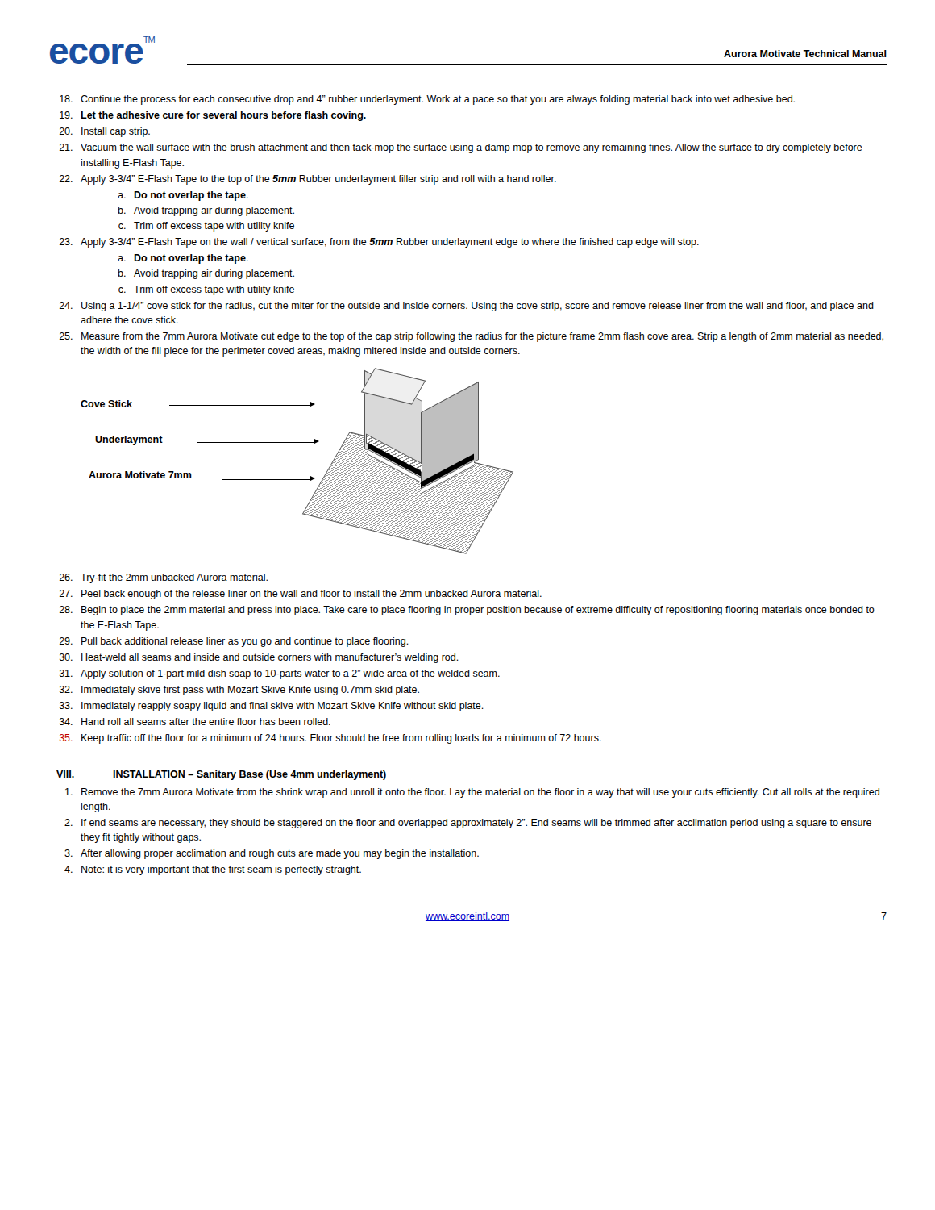ecoreTM
Aurora Motivate Technical Manual
Continue the process for each consecutive drop and 4” rubber underlayment. Work at a pace so that you are always folding material back into wet adhesive bed.
Let the adhesive cure for several hours before flash coving.
Install cap strip.
Vacuum the wall surface with the brush attachment and then tack-mop the surface using a damp mop to remove any remaining fines. Allow the surface to dry completely before installing E-Flash Tape.
Apply 3-3/4” E-Flash Tape to the top of the 5mm Rubber underlayment filler strip and roll with a hand roller.
Do not overlap the tape.
Avoid trapping air during placement.
Trim off excess tape with utility knife
Apply 3-3/4” E-Flash Tape on the wall / vertical surface, from the 5mm Rubber underlayment edge to where the finished cap edge will stop.
Do not overlap the tape.
Avoid trapping air during placement.
Trim off excess tape with utility knife
Using a 1-1/4” cove stick for the radius, cut the miter for the outside and inside corners. Using the cove strip, score and remove release liner from the wall and floor, and place and adhere the cove stick.
Measure from the 7mm Aurora Motivate cut edge to the top of the cap strip following the radius for the picture frame 2mm flash cove area. Strip a length of 2mm material as needed, the width of the fill piece for the perimeter coved areas, making mitered inside and outside corners.
Cove Stick
Underlayment
Aurora Motivate 7mm
Try-fit the 2mm unbacked Aurora material.
Peel back enough of the release liner on the wall and floor to install the 2mm unbacked Aurora material.
Begin to place the 2mm material and press into place. Take care to place flooring in proper position because of extreme difficulty of repositioning flooring materials once bonded to the E-Flash Tape.
Pull back additional release liner as you go and continue to place flooring.
Heat-weld all seams and inside and outside corners with manufacturer’s welding rod.
Apply solution of 1-part mild dish soap to 10-parts water to a 2” wide area of the welded seam.
Immediately skive first pass with Mozart Skive Knife using 0.7mm skid plate.
Immediately reapply soapy liquid and final skive with Mozart Skive Knife without skid plate.
Hand roll all seams after the entire floor has been rolled.
Keep traffic off the floor for a minimum of 24 hours. Floor should be free from rolling loads for a minimum of 72 hours.
VIII.
INSTALLATION – Sanitary Base (Use 4mm underlayment)
Remove the 7mm Aurora Motivate from the shrink wrap and unroll it onto the floor. Lay the material on the floor in a way that will use your cuts efficiently. Cut all rolls at the required length.
If end seams are necessary, they should be staggered on the floor and overlapped approximately 2”. End seams will be trimmed after acclimation period using a square to ensure they fit tightly without gaps.
After allowing proper acclimation and rough cuts are made you may begin the installation.
Note: it is very important that the first seam is perfectly straight.
www.ecoreintl.com 7